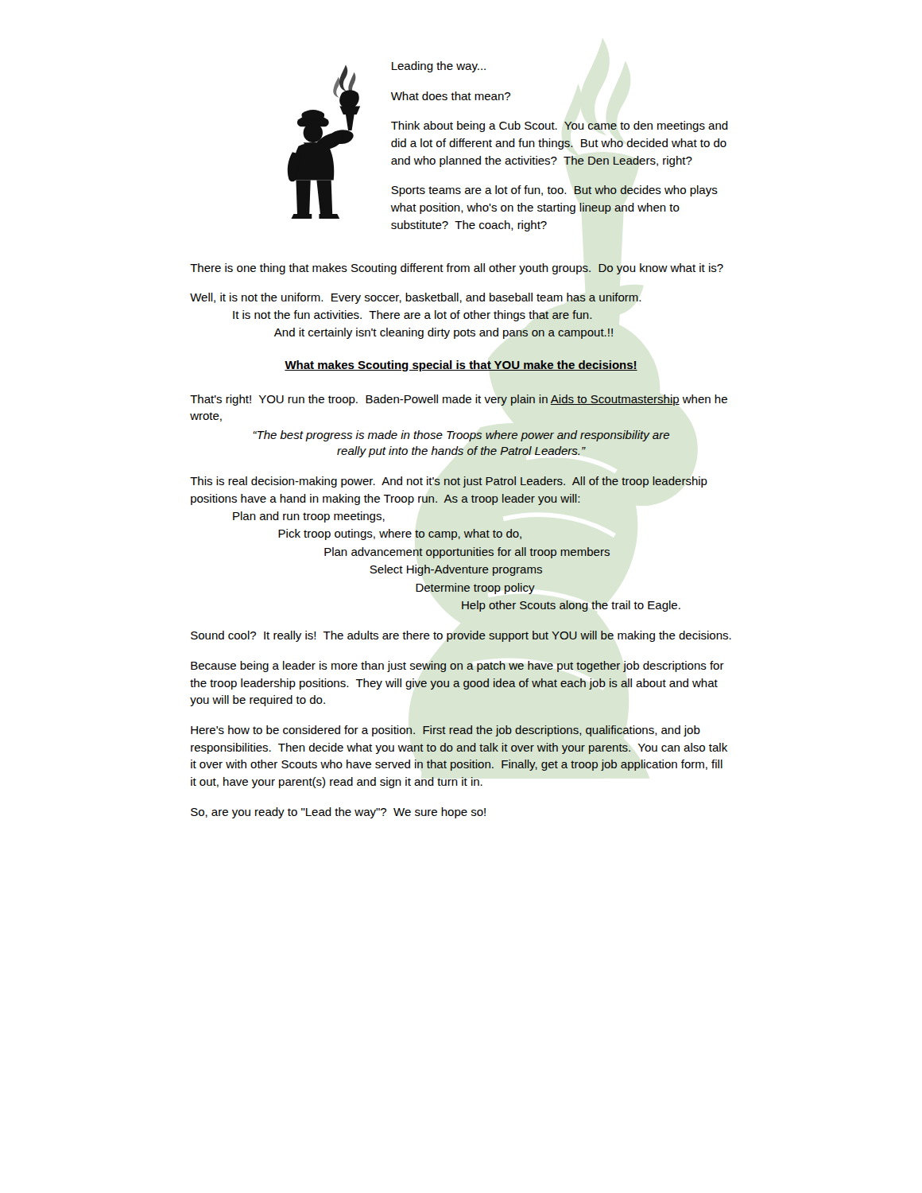Leading the way...
What does that mean?
Think about being a Cub Scout. You came to den meetings and did a lot of different and fun things. But who decided what to do and who planned the activities? The Den Leaders, right?
Sports teams are a lot of fun, too. But who decides who plays what position, who's on the starting lineup and when to substitute? The coach, right?
There is one thing that makes Scouting different from all other youth groups. Do you know what it is?
Well, it is not the uniform. Every soccer, basketball, and baseball team has a uniform.
It is not the fun activities. There are a lot of other things that are fun.
And it certainly isn't cleaning dirty pots and pans on a campout.!!
What makes Scouting special is that YOU make the decisions!
That's right! YOU run the troop. Baden-Powell made it very plain in Aids to Scoutmastership when he wrote,
“The best progress is made in those Troops where power and responsibility are really put into the hands of the Patrol Leaders.”
This is real decision-making power. And not it's not just Patrol Leaders. All of the troop leadership positions have a hand in making the Troop run. As a troop leader you will:
Plan and run troop meetings,
Pick troop outings, where to camp, what to do,
Plan advancement opportunities for all troop members
Select High-Adventure programs
Determine troop policy
Help other Scouts along the trail to Eagle.
Sound cool? It really is! The adults are there to provide support but YOU will be making the decisions.
Because being a leader is more than just sewing on a patch we have put together job descriptions for the troop leadership positions. They will give you a good idea of what each job is all about and what you will be required to do.
Here's how to be considered for a position. First read the job descriptions, qualifications, and job responsibilities. Then decide what you want to do and talk it over with your parents. You can also talk it over with other Scouts who have served in that position. Finally, get a troop job application form, fill it out, have your parent(s) read and sign it and turn it in.
So, are you ready to "Lead the way"? We sure hope so!